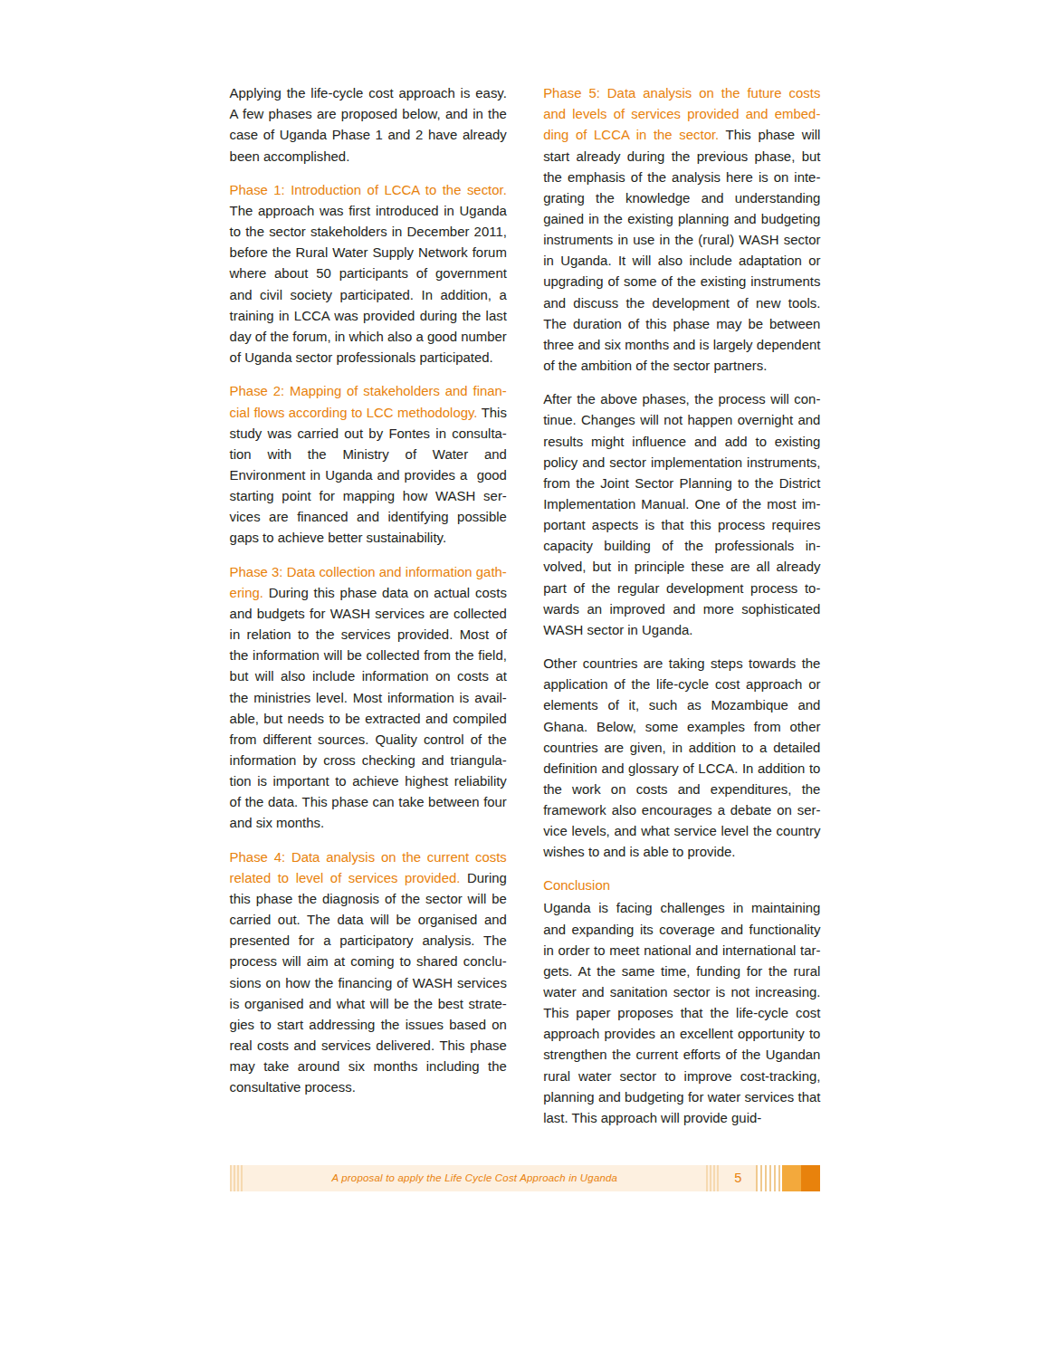Applying the life-cycle cost approach is easy. A few phases are proposed below, and in the case of Uganda Phase 1 and 2 have already been accomplished.
Phase 1: Introduction of LCCA to the sector. The approach was first introduced in Uganda to the sector stakeholders in December 2011, before the Rural Water Supply Network forum where about 50 participants of government and civil society participated. In addition, a training in LCCA was provided during the last day of the forum, in which also a good number of Uganda sector professionals participated.
Phase 2: Mapping of stakeholders and financial flows according to LCC methodology. This study was carried out by Fontes in consultation with the Ministry of Water and Environment in Uganda and provides a good starting point for mapping how WASH services are financed and identifying possible gaps to achieve better sustainability.
Phase 3: Data collection and information gathering. During this phase data on actual costs and budgets for WASH services are collected in relation to the services provided. Most of the information will be collected from the field, but will also include information on costs at the ministries level. Most information is available, but needs to be extracted and compiled from different sources. Quality control of the information by cross checking and triangulation is important to achieve highest reliability of the data. This phase can take between four and six months.
Phase 4: Data analysis on the current costs related to level of services provided. During this phase the diagnosis of the sector will be carried out. The data will be organised and presented for a participatory analysis. The process will aim at coming to shared conclusions on how the financing of WASH services is organised and what will be the best strategies to start addressing the issues based on real costs and services delivered. This phase may take around six months including the consultative process.
Phase 5: Data analysis on the future costs and levels of services provided and embedding of LCCA in the sector. This phase will start already during the previous phase, but the emphasis of the analysis here is on integrating the knowledge and understanding gained in the existing planning and budgeting instruments in use in the (rural) WASH sector in Uganda. It will also include adaptation or upgrading of some of the existing instruments and discuss the development of new tools. The duration of this phase may be between three and six months and is largely dependent of the ambition of the sector partners.
After the above phases, the process will continue. Changes will not happen overnight and results might influence and add to existing policy and sector implementation instruments, from the Joint Sector Planning to the District Implementation Manual. One of the most important aspects is that this process requires capacity building of the professionals involved, but in principle these are all already part of the regular development process towards an improved and more sophisticated WASH sector in Uganda.
Other countries are taking steps towards the application of the life-cycle cost approach or elements of it, such as Mozambique and Ghana. Below, some examples from other countries are given, in addition to a detailed definition and glossary of LCCA. In addition to the work on costs and expenditures, the framework also encourages a debate on service levels, and what service level the country wishes to and is able to provide.
Conclusion
Uganda is facing challenges in maintaining and expanding its coverage and functionality in order to meet national and international targets. At the same time, funding for the rural water and sanitation sector is not increasing. This paper proposes that the life-cycle cost approach provides an excellent opportunity to strengthen the current efforts of the Ugandan rural water sector to improve cost-tracking, planning and budgeting for water services that last. This approach will provide guid-
A proposal to apply the Life Cycle Cost Approach in Uganda
5